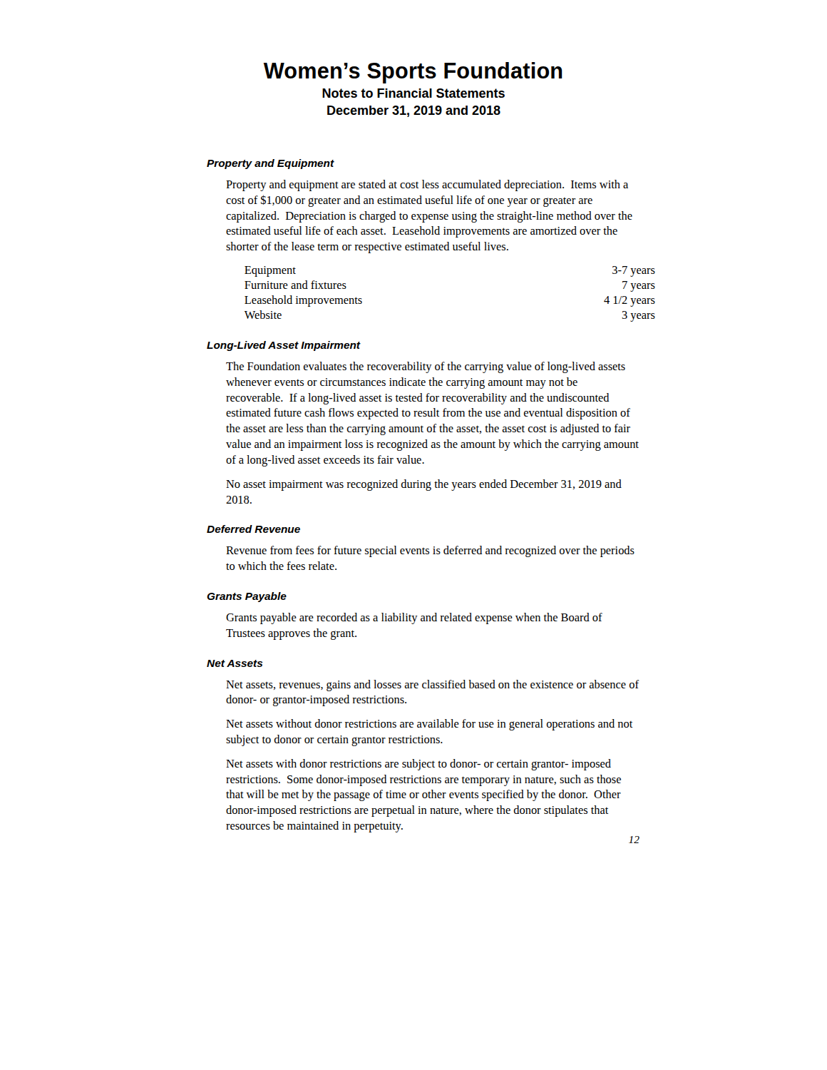Women’s Sports Foundation
Notes to Financial Statements
December 31, 2019 and 2018
Property and Equipment
Property and equipment are stated at cost less accumulated depreciation. Items with a cost of $1,000 or greater and an estimated useful life of one year or greater are capitalized. Depreciation is charged to expense using the straight-line method over the estimated useful life of each asset. Leasehold improvements are amortized over the shorter of the lease term or respective estimated useful lives.
| Equipment | 3-7 years |
| Furniture and fixtures | 7 years |
| Leasehold improvements | 4 1/2 years |
| Website | 3 years |
Long-Lived Asset Impairment
The Foundation evaluates the recoverability of the carrying value of long-lived assets whenever events or circumstances indicate the carrying amount may not be recoverable. If a long-lived asset is tested for recoverability and the undiscounted estimated future cash flows expected to result from the use and eventual disposition of the asset are less than the carrying amount of the asset, the asset cost is adjusted to fair value and an impairment loss is recognized as the amount by which the carrying amount of a long-lived asset exceeds its fair value.
No asset impairment was recognized during the years ended December 31, 2019 and 2018.
Deferred Revenue
Revenue from fees for future special events is deferred and recognized over the periods to which the fees relate.
Grants Payable
Grants payable are recorded as a liability and related expense when the Board of Trustees approves the grant.
Net Assets
Net assets, revenues, gains and losses are classified based on the existence or absence of donor- or grantor-imposed restrictions.
Net assets without donor restrictions are available for use in general operations and not subject to donor or certain grantor restrictions.
Net assets with donor restrictions are subject to donor- or certain grantor- imposed restrictions. Some donor-imposed restrictions are temporary in nature, such as those that will be met by the passage of time or other events specified by the donor. Other donor-imposed restrictions are perpetual in nature, where the donor stipulates that resources be maintained in perpetuity.
12